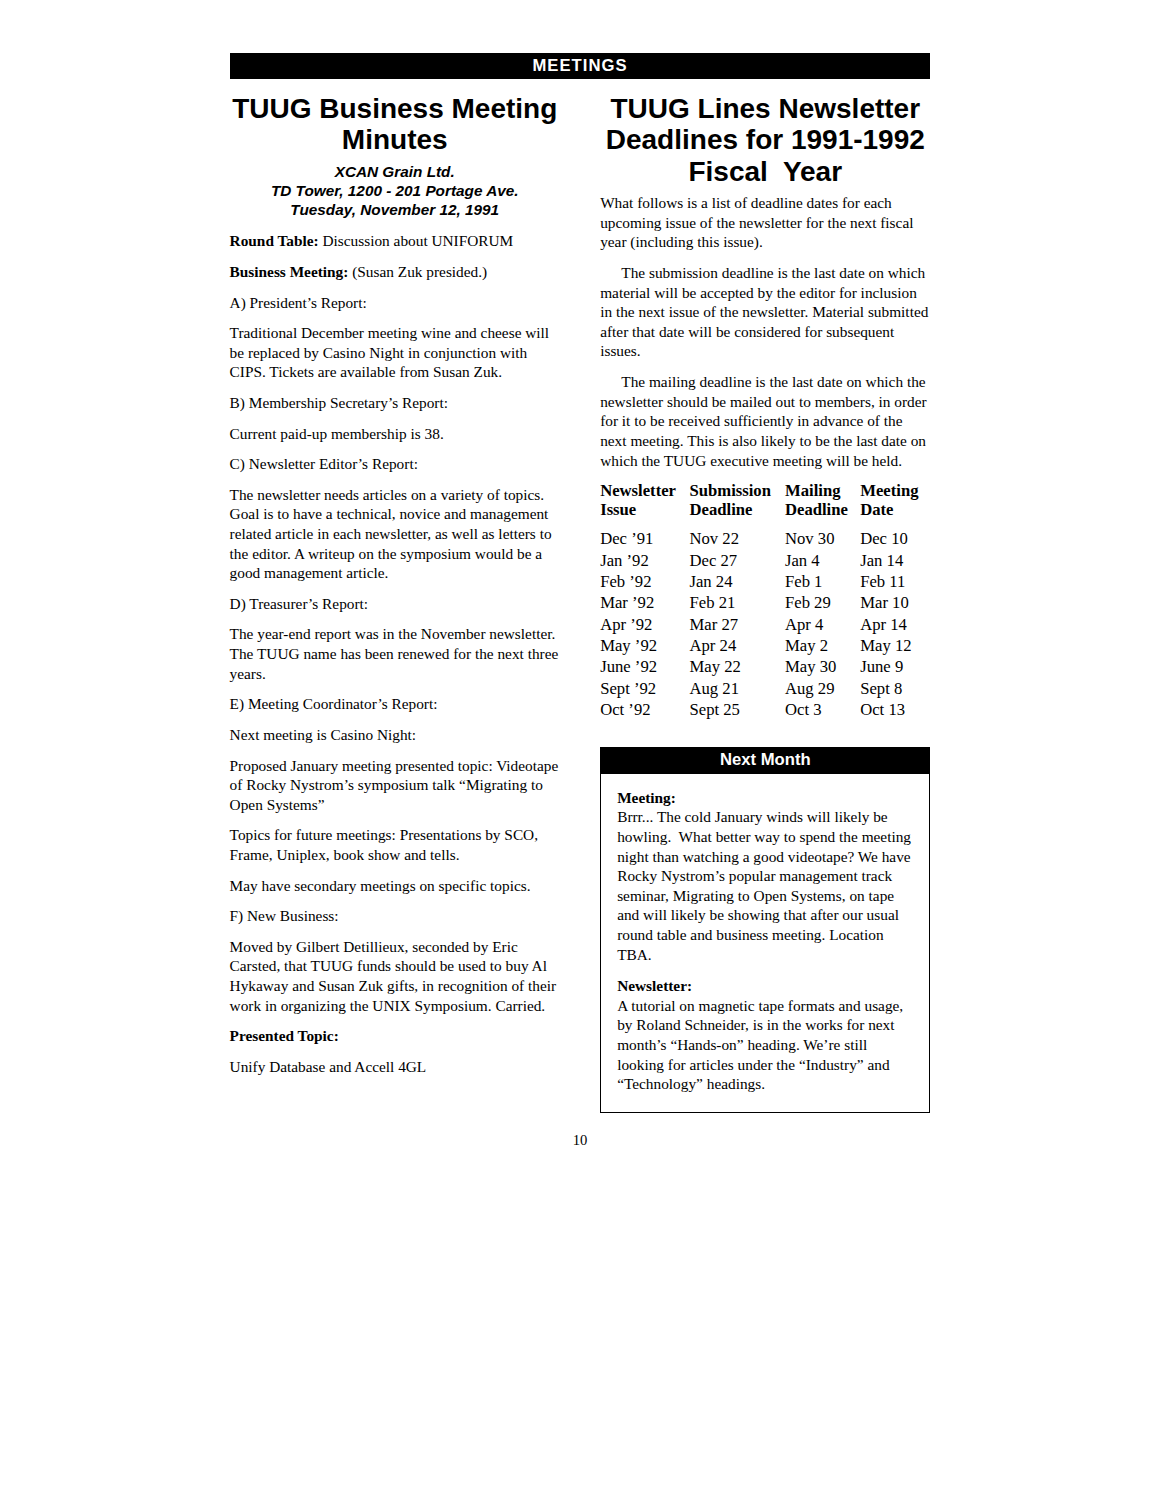MEETINGS
TUUG Business Meeting Minutes
XCAN Grain Ltd.
TD Tower, 1200 - 201 Portage Ave.
Tuesday, November 12, 1991
Round Table: Discussion about UNIFORUM
Business Meeting: (Susan Zuk presided.)
A) President’s Report:
Traditional December meeting wine and cheese will be replaced by Casino Night in conjunction with CIPS. Tickets are available from Susan Zuk.
B) Membership Secretary’s Report:
Current paid-up membership is 38.
C) Newsletter Editor’s Report:
The newsletter needs articles on a variety of topics. Goal is to have a technical, novice and management related article in each newsletter, as well as letters to the editor. A writeup on the symposium would be a good management article.
D) Treasurer’s Report:
The year-end report was in the November newsletter. The TUUG name has been renewed for the next three years.
E) Meeting Coordinator’s Report:
Next meeting is Casino Night:
Proposed January meeting presented topic: Videotape of Rocky Nystrom’s symposium talk “Migrating to Open Systems”
Topics for future meetings: Presentations by SCO, Frame, Uniplex, book show and tells.
May have secondary meetings on specific topics.
F) New Business:
Moved by Gilbert Detillieux, seconded by Eric Carsted, that TUUG funds should be used to buy Al Hykaway and Susan Zuk gifts, in recognition of their work in organizing the UNIX Symposium. Carried.
Presented Topic:
Unify Database and Accell 4GL
TUUG Lines Newsletter Deadlines for 1991-1992 Fiscal Year
What follows is a list of deadline dates for each upcoming issue of the newsletter for the next fiscal year (including this issue).
The submission deadline is the last date on which material will be accepted by the editor for inclusion in the next issue of the newsletter. Material submitted after that date will be considered for subsequent issues.
The mailing deadline is the last date on which the newsletter should be mailed out to members, in order for it to be received sufficiently in advance of the next meeting. This is also likely to be the last date on which the TUUG executive meeting will be held.
| Newsletter Issue | Submission Deadline | Mailing Deadline | Meeting Date |
| --- | --- | --- | --- |
| Dec ’91 | Nov 22 | Nov 30 | Dec 10 |
| Jan ’92 | Dec 27 | Jan 4 | Jan 14 |
| Feb ’92 | Jan 24 | Feb 1 | Feb 11 |
| Mar ’92 | Feb 21 | Feb 29 | Mar 10 |
| Apr ’92 | Mar 27 | Apr 4 | Apr 14 |
| May ’92 | Apr 24 | May 2 | May 12 |
| June ’92 | May 22 | May 30 | June 9 |
| Sept ’92 | Aug 21 | Aug 29 | Sept 8 |
| Oct ’92 | Sept 25 | Oct 3 | Oct 13 |
Next Month
Meeting:
Brrr... The cold January winds will likely be howling. What better way to spend the meeting night than watching a good videotape? We have Rocky Nystrom’s popular management track seminar, Migrating to Open Systems, on tape and will likely be showing that after our usual round table and business meeting. Location TBA.
Newsletter:
A tutorial on magnetic tape formats and usage, by Roland Schneider, is in the works for next month’s “Hands-on” heading. We’re still looking for articles under the “Industry” and “Technology” headings.
10